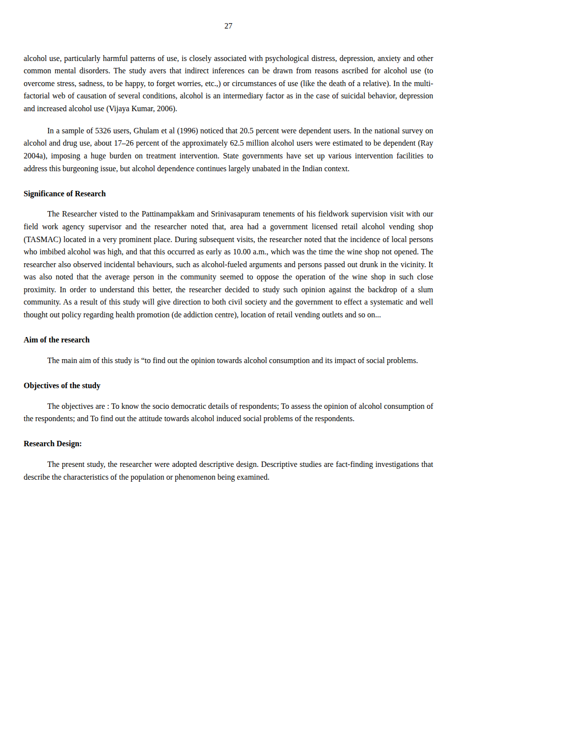27
alcohol use, particularly harmful patterns of use, is closely associated with psychological distress, depression, anxiety and other common mental disorders. The study avers that indirect inferences can be drawn from reasons ascribed for alcohol use (to overcome stress, sadness, to be happy, to forget worries, etc.,) or circumstances of use (like the death of a relative). In the multi-factorial web of causation of several conditions, alcohol is an intermediary factor as in the case of suicidal behavior, depression and increased alcohol use (Vijaya Kumar, 2006).
In a sample of 5326 users, Ghulam et al (1996) noticed that 20.5 percent were dependent users. In the national survey on alcohol and drug use, about 17–26 percent of the approximately 62.5 million alcohol users were estimated to be dependent (Ray 2004a), imposing a huge burden on treatment intervention. State governments have set up various intervention facilities to address this burgeoning issue, but alcohol dependence continues largely unabated in the Indian context.
Significance of Research
The Researcher visted to the Pattinampakkam and Srinivasapuram tenements of his fieldwork supervision visit with our field work agency supervisor and the researcher noted that, area had a government licensed retail alcohol vending shop (TASMAC) located in a very prominent place. During subsequent visits, the researcher noted that the incidence of local persons who imbibed alcohol was high, and that this occurred as early as 10.00 a.m., which was the time the wine shop not opened. The researcher also observed incidental behaviours, such as alcohol-fueled arguments and persons passed out drunk in the vicinity. It was also noted that the average person in the community seemed to oppose the operation of the wine shop in such close proximity. In order to understand this better, the researcher decided to study such opinion against the backdrop of a slum community. As a result of this study will give direction to both civil society and the government to effect a systematic and well thought out policy regarding health promotion (de addiction centre), location of retail vending outlets and so on...
Aim of the research
The main aim of this study is “to find out the opinion towards alcohol consumption and its impact of social problems.
Objectives of the study
The objectives are : To know the socio democratic details of respondents; To assess the opinion of alcohol consumption of the respondents; and To find out the attitude towards alcohol induced social problems of the respondents.
Research Design:
The present study, the researcher were adopted descriptive design. Descriptive studies are fact-finding investigations that describe the characteristics of the population or phenomenon being examined.